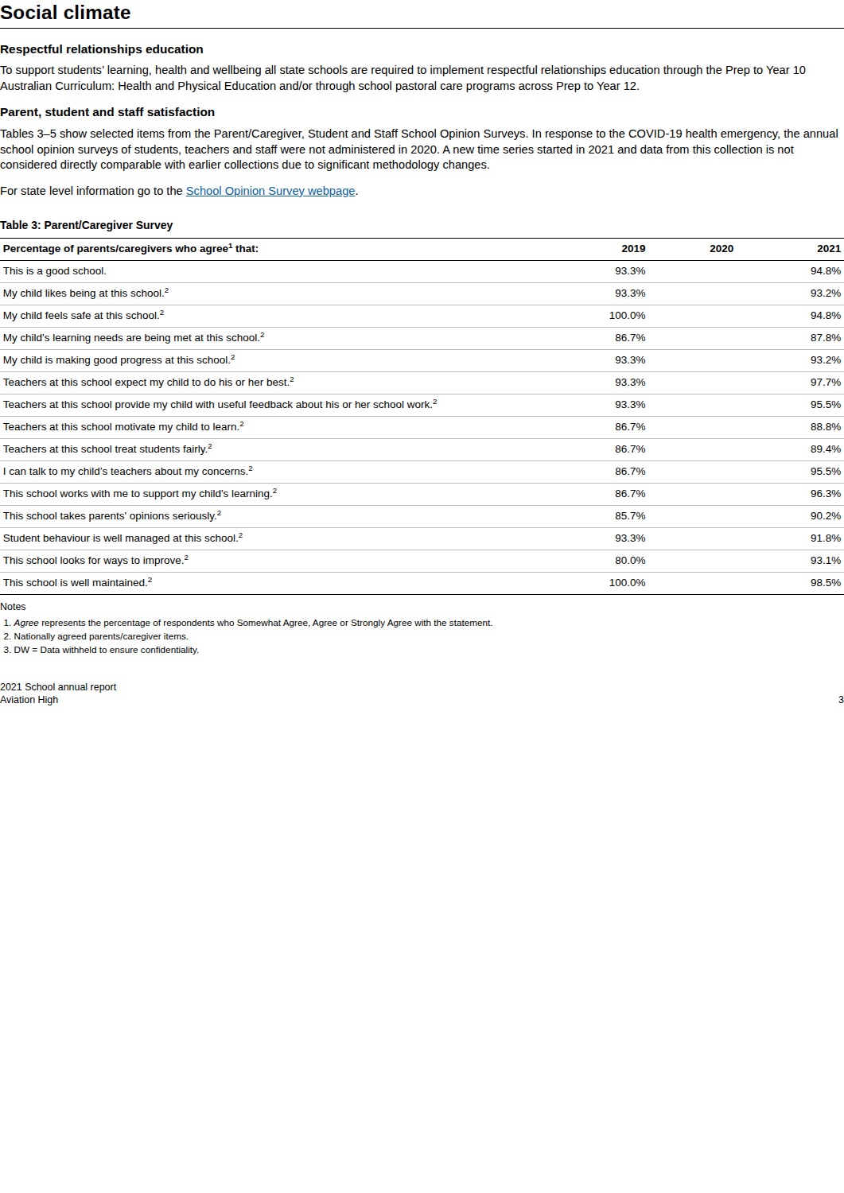Social climate
Respectful relationships education
To support students’ learning, health and wellbeing all state schools are required to implement respectful relationships education through the Prep to Year 10 Australian Curriculum: Health and Physical Education and/or through school pastoral care programs across Prep to Year 12.
Parent, student and staff satisfaction
Tables 3–5 show selected items from the Parent/Caregiver, Student and Staff School Opinion Surveys. In response to the COVID-19 health emergency, the annual school opinion surveys of students, teachers and staff were not administered in 2020. A new time series started in 2021 and data from this collection is not considered directly comparable with earlier collections due to significant methodology changes.
For state level information go to the School Opinion Survey webpage.
Table 3: Parent/Caregiver Survey
| Percentage of parents/caregivers who agree 1 that: | 2019 | 2020 | 2021 |
| --- | --- | --- | --- |
| This is a good school. | 93.3% | | 94.8% |
| My child likes being at this school. 2 | 93.3% | | 93.2% |
| My child feels safe at this school. 2 | 100.0% | | 94.8% |
| My child's learning needs are being met at this school. 2 | 86.7% | | 87.8% |
| My child is making good progress at this school. 2 | 93.3% | | 93.2% |
| Teachers at this school expect my child to do his or her best. 2 | 93.3% | | 97.7% |
| Teachers at this school provide my child with useful feedback about his or her school work. 2 | 93.3% | | 95.5% |
| Teachers at this school motivate my child to learn. 2 | 86.7% | | 88.8% |
| Teachers at this school treat students fairly. 2 | 86.7% | | 89.4% |
| I can talk to my child’s teachers about my concerns. 2 | 86.7% | | 95.5% |
| This school works with me to support my child's learning. 2 | 86.7% | | 96.3% |
| This school takes parents' opinions seriously. 2 | 85.7% | | 90.2% |
| Student behaviour is well managed at this school. 2 | 93.3% | | 91.8% |
| This school looks for ways to improve. 2 | 80.0% | | 93.1% |
| This school is well maintained. 2 | 100.0% | | 98.5% |
Notes
Agree represents the percentage of respondents who Somewhat Agree, Agree or Strongly Agree with the statement.
Nationally agreed parents/caregiver items.
DW = Data withheld to ensure confidentiality.
2021 School annual report
Aviation High
3